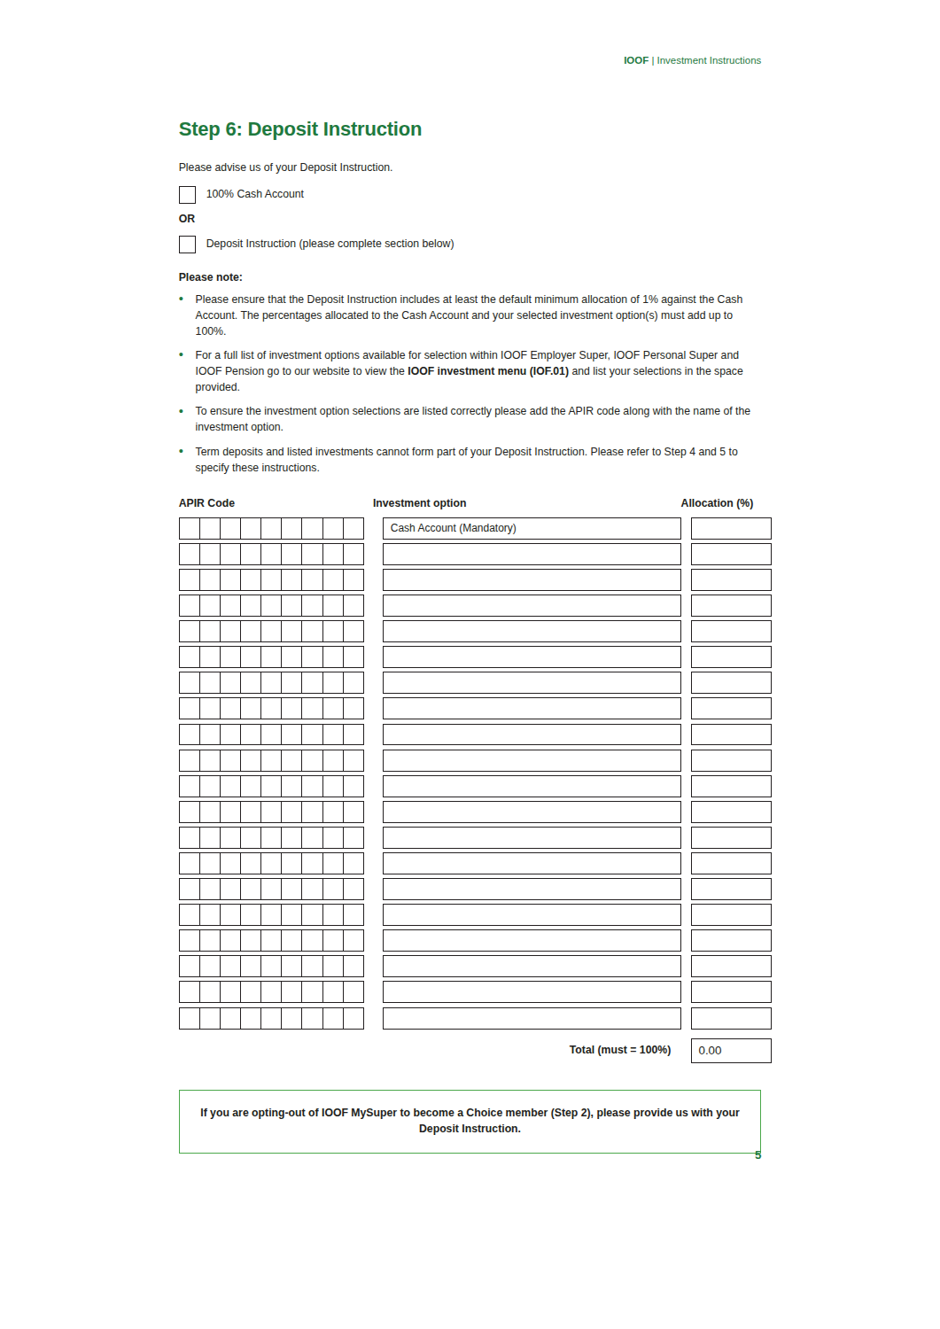IOOF | Investment Instructions
Step 6: Deposit Instruction
Please advise us of your Deposit Instruction.
100% Cash Account
OR
Deposit Instruction (please complete section below)
Please note:
Please ensure that the Deposit Instruction includes at least the default minimum allocation of 1% against the Cash Account. The percentages allocated to the Cash Account and your selected investment option(s) must add up to 100%.
For a full list of investment options available for selection within IOOF Employer Super, IOOF Personal Super and IOOF Pension go to our website to view the IOOF investment menu (IOF.01) and list your selections in the space provided.
To ensure the investment option selections are listed correctly please add the APIR code along with the name of the investment option.
Term deposits and listed investments cannot form part of your Deposit Instruction. Please refer to Step 4 and 5 to specify these instructions.
| APIR Code | Investment option | Allocation (%) |
| --- | --- | --- |
| | Cash Account (Mandatory) | |
| | Total (must = 100%) | 0.00 |
If you are opting-out of IOOF MySuper to become a Choice member (Step 2), please provide us with your Deposit Instruction.
5